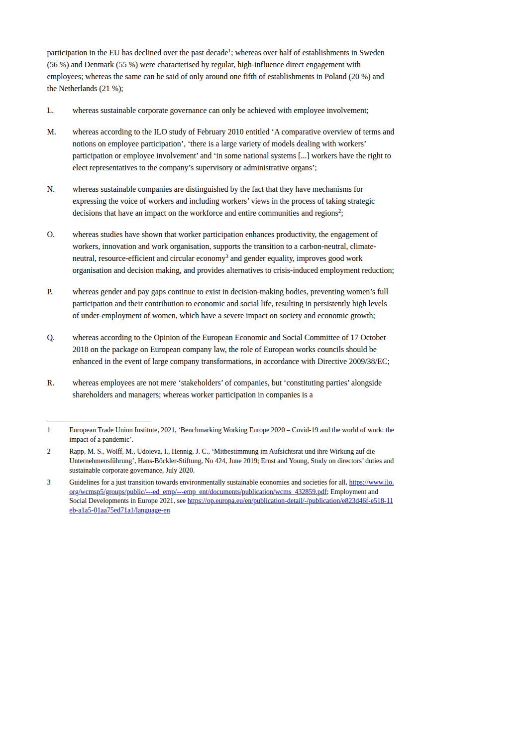participation in the EU has declined over the past decade1; whereas over half of establishments in Sweden (56 %) and Denmark (55 %) were characterised by regular, high-influence direct engagement with employees; whereas the same can be said of only around one fifth of establishments in Poland (20 %) and the Netherlands (21 %);
L.
whereas sustainable corporate governance can only be achieved with employee involvement;
M.
whereas according to the ILO study of February 2010 entitled ‘A comparative overview of terms and notions on employee participation’, ‘there is a large variety of models dealing with workers’ participation or employee involvement’ and ‘in some national systems [...] workers have the right to elect representatives to the company’s supervisory or administrative organs’;
N.
whereas sustainable companies are distinguished by the fact that they have mechanisms for expressing the voice of workers and including workers’ views in the process of taking strategic decisions that have an impact on the workforce and entire communities and regions2;
O.
whereas studies have shown that worker participation enhances productivity, the engagement of workers, innovation and work organisation, supports the transition to a carbon-neutral, climate-neutral, resource-efficient and circular economy3 and gender equality, improves good work organisation and decision making, and provides alternatives to crisis-induced employment reduction;
P.
whereas gender and pay gaps continue to exist in decision-making bodies, preventing women’s full participation and their contribution to economic and social life, resulting in persistently high levels of under-employment of women, which have a severe impact on society and economic growth;
Q.
whereas according to the Opinion of the European Economic and Social Committee of 17 October 2018 on the package on European company law, the role of European works councils should be enhanced in the event of large company transformations, in accordance with Directive 2009/38/EC;
R.
whereas employees are not mere ‘stakeholders’ of companies, but ‘constituting parties’ alongside shareholders and managers; whereas worker participation in companies is a
1
European Trade Union Institute, 2021, ‘Benchmarking Working Europe 2020 – Covid-19 and the world of work: the impact of a pandemic’.
2
Rapp, M. S., Wolff, M., Udoieva, I., Hennig, J. C., ‘Mitbestimmung im Aufsichtsrat und ihre Wirkung auf die Unternehmensführung’, Hans-Böckler-Stiftung, No 424, June 2019; Ernst and Young, Study on directors’ duties and sustainable corporate governance, July 2020.
3
Guidelines for a just transition towards environmentally sustainable economies and societies for all, https://www.ilo.org/wcmsp5/groups/public/---ed_emp/---emp_ent/documents/publication/wcms_432859.pdf; Employment and Social Developments in Europe 2021, see https://op.europa.eu/en/publication-detail/-/publication/e823d46f-e518-11eb-a1a5-01aa75ed71a1/language-en